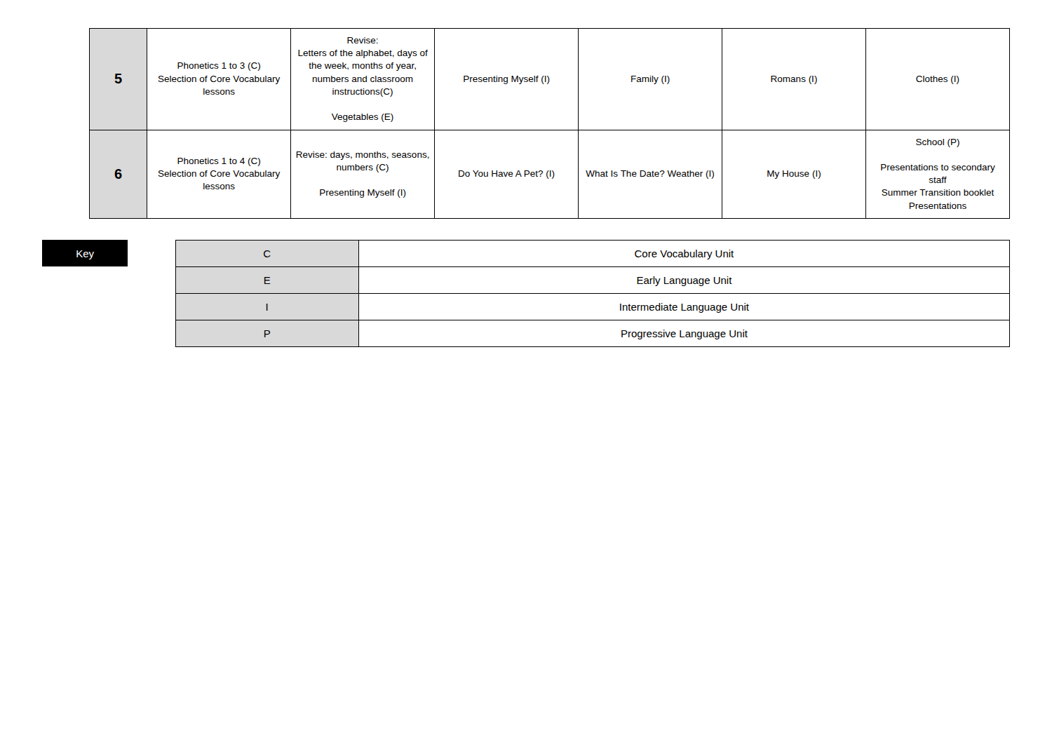| | 5 | Phonetics 1 to 3 (C) Selection of Core Vocabulary lessons | Revise: Letters of the alphabet, days of the week, months of year, numbers and classroom instructions(C) Vegetables (E) | Presenting Myself (I) | Family (I) | Romans (I) | Clothes (I) |
| | 6 | Phonetics 1 to 4 (C) Selection of Core Vocabulary lessons | Revise: days, months, seasons, numbers (C) Presenting Myself (I) | Do You Have A Pet? (I) | What Is The Date? Weather (I) | My House (I) | School (P) Presentations to secondary staff Summer Transition booklet Presentations |
| Key | | C | Core Vocabulary Unit |
| | | E | Early Language Unit |
| | | I | Intermediate Language Unit |
| | | P | Progressive Language Unit |